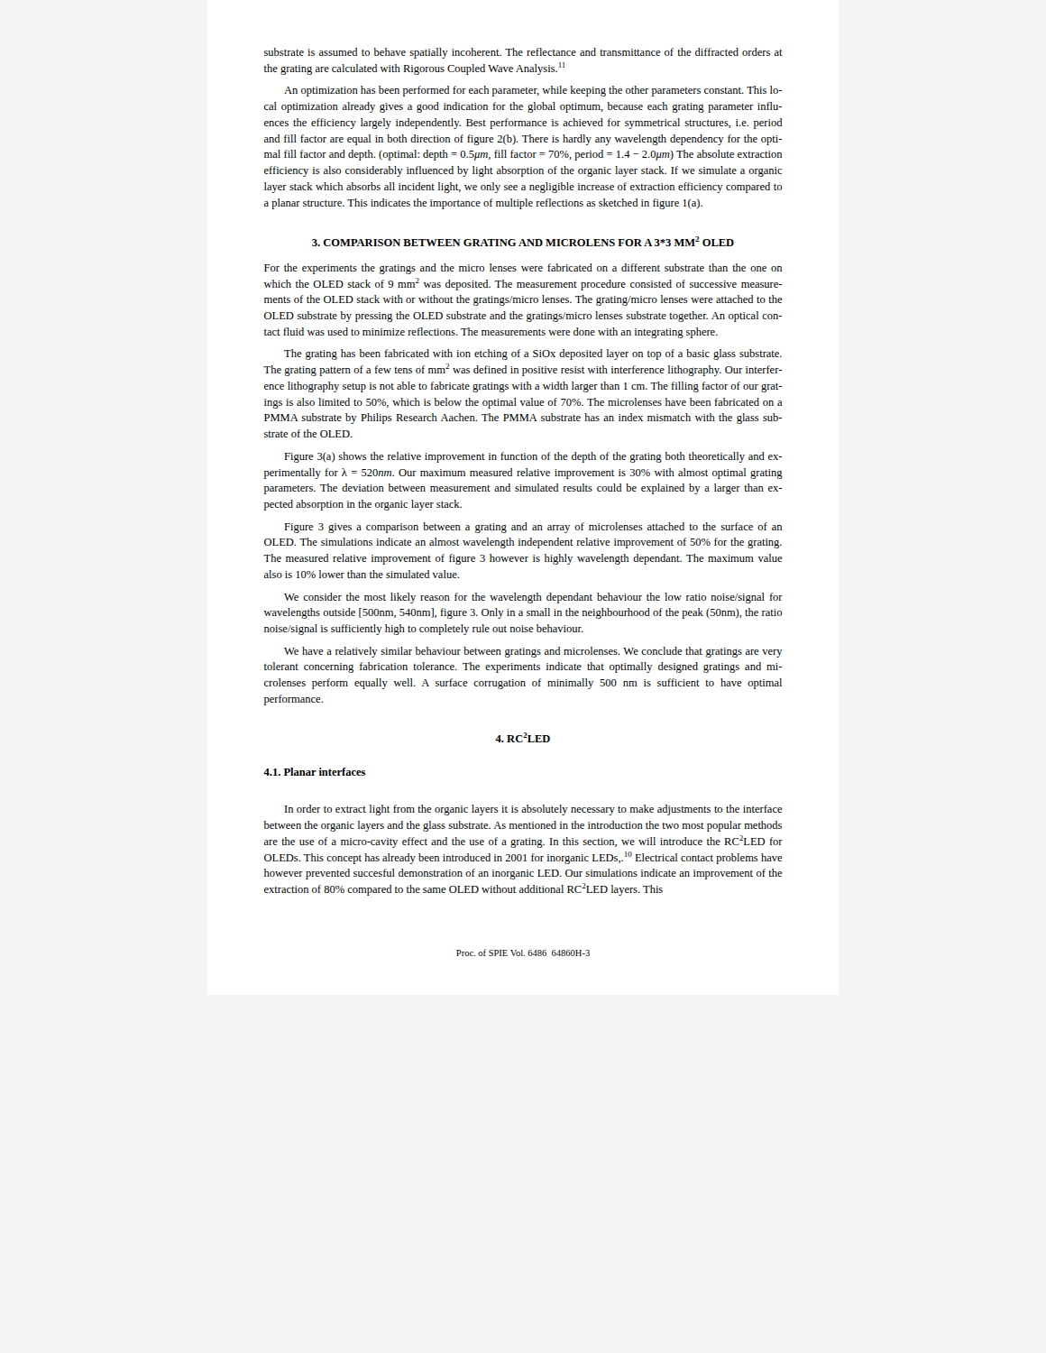substrate is assumed to behave spatially incoherent. The reflectance and transmittance of the diffracted orders at the grating are calculated with Rigorous Coupled Wave Analysis.11
An optimization has been performed for each parameter, while keeping the other parameters constant. This local optimization already gives a good indication for the global optimum, because each grating parameter influences the efficiency largely independently. Best performance is achieved for symmetrical structures, i.e. period and fill factor are equal in both direction of figure 2(b). There is hardly any wavelength dependency for the optimal fill factor and depth. (optimal: depth = 0.5μm, fill factor = 70%, period = 1.4 − 2.0μm) The absolute extraction efficiency is also considerably influenced by light absorption of the organic layer stack. If we simulate a organic layer stack which absorbs all incident light, we only see a negligible increase of extraction efficiency compared to a planar structure. This indicates the importance of multiple reflections as sketched in figure 1(a).
3. Comparison between grating and microlens for a 3*3 mm2 OLED
For the experiments the gratings and the micro lenses were fabricated on a different substrate than the one on which the OLED stack of 9 mm2 was deposited. The measurement procedure consisted of successive measurements of the OLED stack with or without the gratings/micro lenses. The grating/micro lenses were attached to the OLED substrate by pressing the OLED substrate and the gratings/micro lenses substrate together. An optical contact fluid was used to minimize reflections. The measurements were done with an integrating sphere.
The grating has been fabricated with ion etching of a SiOx deposited layer on top of a basic glass substrate. The grating pattern of a few tens of mm2 was defined in positive resist with interference lithography. Our interference lithography setup is not able to fabricate gratings with a width larger than 1 cm. The filling factor of our gratings is also limited to 50%, which is below the optimal value of 70%. The microlenses have been fabricated on a PMMA substrate by Philips Research Aachen. The PMMA substrate has an index mismatch with the glass substrate of the OLED.
Figure 3(a) shows the relative improvement in function of the depth of the grating both theoretically and experimentally for λ = 520nm. Our maximum measured relative improvement is 30% with almost optimal grating parameters. The deviation between measurement and simulated results could be explained by a larger than expected absorption in the organic layer stack.
Figure 3 gives a comparison between a grating and an array of microlenses attached to the surface of an OLED. The simulations indicate an almost wavelength independent relative improvement of 50% for the grating. The measured relative improvement of figure 3 however is highly wavelength dependant. The maximum value also is 10% lower than the simulated value.
We consider the most likely reason for the wavelength dependant behaviour the low ratio noise/signal for wavelengths outside [500nm, 540nm], figure 3. Only in a small in the neighbourhood of the peak (50nm), the ratio noise/signal is sufficiently high to completely rule out noise behaviour.
We have a relatively similar behaviour between gratings and microlenses. We conclude that gratings are very tolerant concerning fabrication tolerance. The experiments indicate that optimally designed gratings and microlenses perform equally well. A surface corrugation of minimally 500 nm is sufficient to have optimal performance.
4. RC2LED
4.1. Planar interfaces
In order to extract light from the organic layers it is absolutely necessary to make adjustments to the interface between the organic layers and the glass substrate. As mentioned in the introduction the two most popular methods are the use of a micro-cavity effect and the use of a grating. In this section, we will introduce the RC2LED for OLEDs. This concept has already been introduced in 2001 for inorganic LEDs,.10 Electrical contact problems have however prevented succesful demonstration of an inorganic LED. Our simulations indicate an improvement of the extraction of 80% compared to the same OLED without additional RC2LED layers. This
Proc. of SPIE Vol. 6486 64860H-3